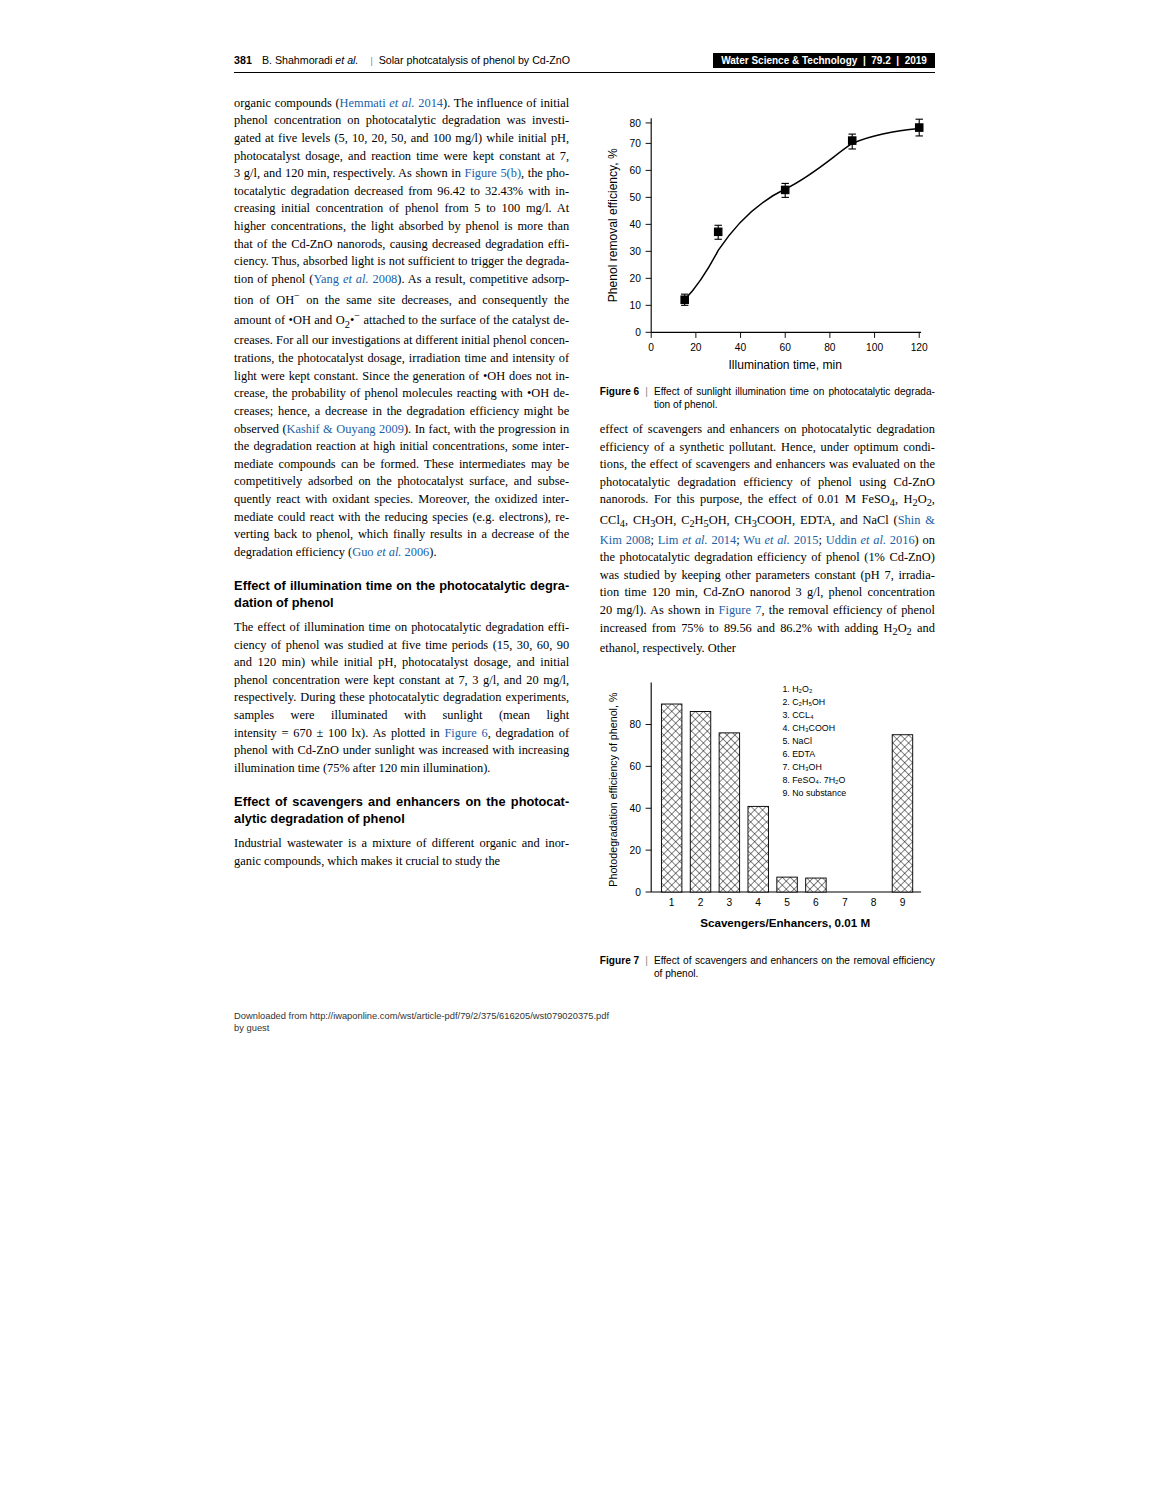381 B. Shahmoradi et al. | Solar photcatalysis of phenol by Cd-ZnO Water Science & Technology | 79.2 | 2019
organic compounds (Hemmati et al. 2014). The influence of initial phenol concentration on photocatalytic degradation was investigated at five levels (5, 10, 20, 50, and 100 mg/l) while initial pH, photocatalyst dosage, and reaction time were kept constant at 7, 3 g/l, and 120 min, respectively. As shown in Figure 5(b), the photocatalytic degradation decreased from 96.42 to 32.43% with increasing initial concentration of phenol from 5 to 100 mg/l. At higher concentrations, the light absorbed by phenol is more than that of the Cd-ZnO nanorods, causing decreased degradation efficiency. Thus, absorbed light is not sufficient to trigger the degradation of phenol (Yang et al. 2008). As a result, competitive adsorption of OH− on the same site decreases, and consequently the amount of •OH and O2•− attached to the surface of the catalyst decreases. For all our investigations at different initial phenol concentrations, the photocatalyst dosage, irradiation time and intensity of light were kept constant. Since the generation of •OH does not increase, the probability of phenol molecules reacting with •OH decreases; hence, a decrease in the degradation efficiency might be observed (Kashif & Ouyang 2009). In fact, with the progression in the degradation reaction at high initial concentrations, some intermediate compounds can be formed. These intermediates may be competitively adsorbed on the photocatalyst surface, and subsequently react with oxidant species. Moreover, the oxidized intermediate could react with the reducing species (e.g. electrons), reverting back to phenol, which finally results in a decrease of the degradation efficiency (Guo et al. 2006).
Effect of illumination time on the photocatalytic degradation of phenol
The effect of illumination time on photocatalytic degradation efficiency of phenol was studied at five time periods (15, 30, 60, 90 and 120 min) while initial pH, photocatalyst dosage, and initial phenol concentration were kept constant at 7, 3 g/l, and 20 mg/l, respectively. During these photocatalytic degradation experiments, samples were illuminated with sunlight (mean light intensity = 670 ± 100 lx). As plotted in Figure 6, degradation of phenol with Cd-ZnO under sunlight was increased with increasing illumination time (75% after 120 min illumination).
Effect of scavengers and enhancers on the photocatalytic degradation of phenol
Industrial wastewater is a mixture of different organic and inorganic compounds, which makes it crucial to study the
0 10 20 30 40 50 60 70 80 0 20 40 60 80 100 120 Illumination time, min Phenol removal efficiency, %
Figure 6|Effect of sunlight illumination time on photocatalytic degradation of phenol.
effect of scavengers and enhancers on photocatalytic degradation efficiency of a synthetic pollutant. Hence, under optimum conditions, the effect of scavengers and enhancers was evaluated on the photocatalytic degradation efficiency of phenol using Cd-ZnO nanorods. For this purpose, the effect of 0.01 M FeSO4, H2O2, CCl4, CH3OH, C2H5OH, CH3COOH, EDTA, and NaCl (Shin & Kim 2008; Lim et al. 2014; Wu et al. 2015; Uddin et al. 2016) on the photocatalytic degradation efficiency of phenol (1% Cd-ZnO) was studied by keeping other parameters constant (pH 7, irradiation time 120 min, Cd-ZnO nanorod 3 g/l, phenol concentration 20 mg/l). As shown in Figure 7, the removal efficiency of phenol increased from 75% to 89.56 and 86.2% with adding H2O2 and ethanol, respectively. Other
0 20 40 60 80 1 2 3 4 5 6 7 8 9 Scavengers/Enhancers, 0.01 M Photodegradation efficiency of phenol, % 1. H₂O₂ 2. C₂H₅OH 3. CCL₄ 4. CH₃COOH 5. NaCl 6. EDTA 7. CH₃OH 8. FeSO₄. 7H₂O 9. No substance
Figure 7|Effect of scavengers and enhancers on the removal efficiency of phenol.
Downloaded from http://iwaponline.com/wst/article-pdf/79/2/375/616205/wst079020375.pdf
by guest